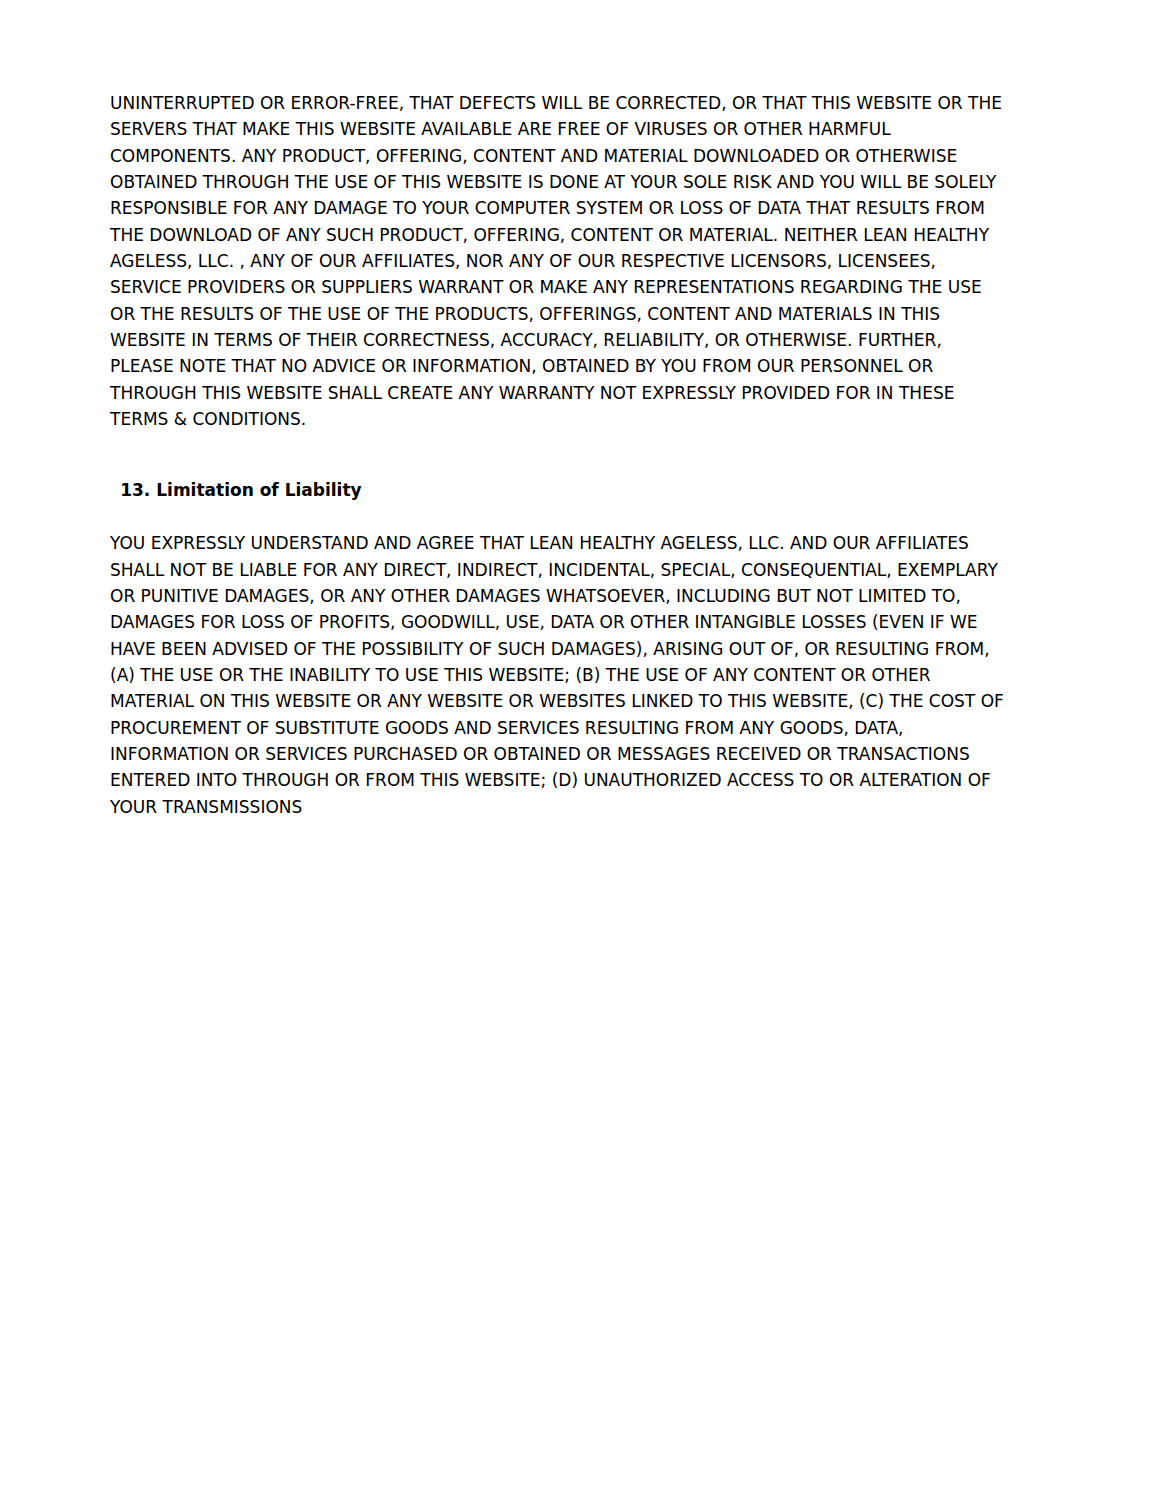Uninterrupted or error-free, that defects will be corrected, or that this website or the servers that make this website available are free of viruses or other harmful components. Any product, offering, content and material downloaded or otherwise obtained through the use of this website is done at your sole risk and you will be solely responsible for any damage to your computer system or loss of data that results from the download of any such product, offering, content or material. Neither Lean Healthy Ageless, LLC. , any of our affiliates, nor any of our respective licensors, licensees, service providers or suppliers warrant or make any representations regarding the use or the results of the use of the products, offerings, content and materials in this website in terms of their correctness, accuracy, reliability, or otherwise. Further, please note that no advice or information, obtained by you from our personnel or through this website shall create any warranty not expressly provided for in these Terms & Conditions.
13. Limitation of Liability
You expressly understand and agree that Lean Healthy Ageless, LLC. and our affiliates shall not be liable for any direct, indirect, incidental, special, consequential, exemplary or punitive damages, or any other damages whatsoever, including but not limited to, damages for loss of profits, goodwill, use, data or other intangible losses (even if we have been advised of the possibility of such damages), arising out of, or resulting from, (a) the use or the inability to use this website; (b) the use of any content or other material on this website or any website or websites linked to this website, (c) the cost of procurement of substitute goods and services resulting from any goods, data, information or services purchased or obtained or messages received or transactions entered into through or from this website; (d) unauthorized access to or alteration of your transmissions